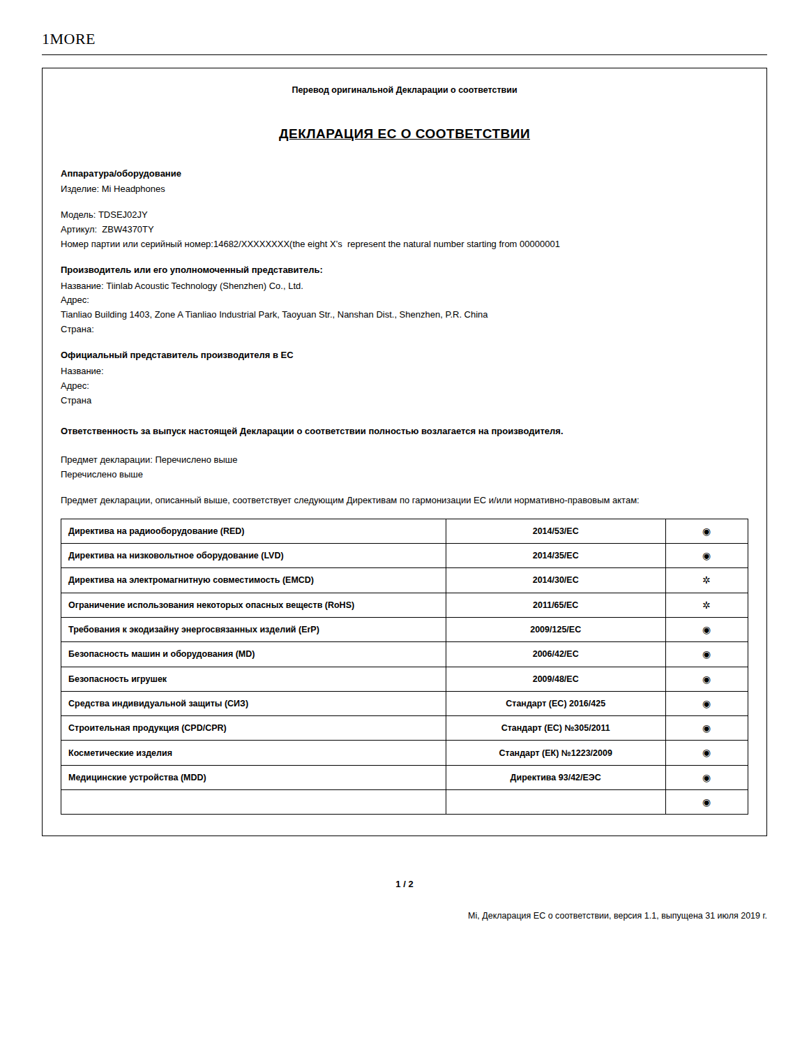1MORE
Перевод оригинальной Декларации о соответствии
ДЕКЛАРАЦИЯ ЕС О СООТВЕТСТВИИ
Аппаратура/оборудование
Изделие: Mi Headphones
Модель: TDSEJ02JY
Артикул: ZBW4370TY
Номер партии или серийный номер:14682/XXXXXXXX(the eight X’s represent the natural number starting from 00000001
Производитель или его уполномоченный представитель:
Название: Tiinlab Acoustic Technology (Shenzhen) Co., Ltd.
Адрес:
Tianliao Building 1403, Zone A Tianliao Industrial Park, Taoyuan Str., Nanshan Dist., Shenzhen, P.R. China
Страна:
Официальный представитель производителя в ЕС
Название:
Адрес:
Страна
Ответственность за выпуск настоящей Декларации о соответствии полностью возлагается на производителя.
Предмет декларации: Перечислено выше
Перечислено выше
Предмет декларации, описанный выше, соответствует следующим Директивам по гармонизации ЕС и/или нормативно-правовым актам:
| Директива на радиооборудование (RED) | 2014/53/EC | ◉ |
| Директива на низковольтное оборудование (LVD) | 2014/35/EC | ◉ |
| Директива на электромагнитную совместимость (EMCD) | 2014/30/EC | ✲ |
| Ограничение использования некоторых опасных веществ (RoHS) | 2011/65/EC | ✲ |
| Требования к экодизайну энергосвязанных изделий (ErP) | 2009/125/EC | ◉ |
| Безопасность машин и оборудования (MD) | 2006/42/EC | ◉ |
| Безопасность игрушек | 2009/48/EC | ◉ |
| Средства индивидуальной защиты (СИЗ) | Стандарт (ЕС) 2016/425 | ◉ |
| Строительная продукция (CPD/CPR) | Стандарт (ЕС) №305/2011 | ◉ |
| Косметические изделия | Стандарт (ЕК) №1223/2009 | ◉ |
| Медицинские устройства (MDD) | Директива 93/42/ЕЭС | ◉ |
| | | ◉ |
1 / 2
Mi, Декларация ЕС о соответствии, версия 1.1, выпущена 31 июля 2019 г.